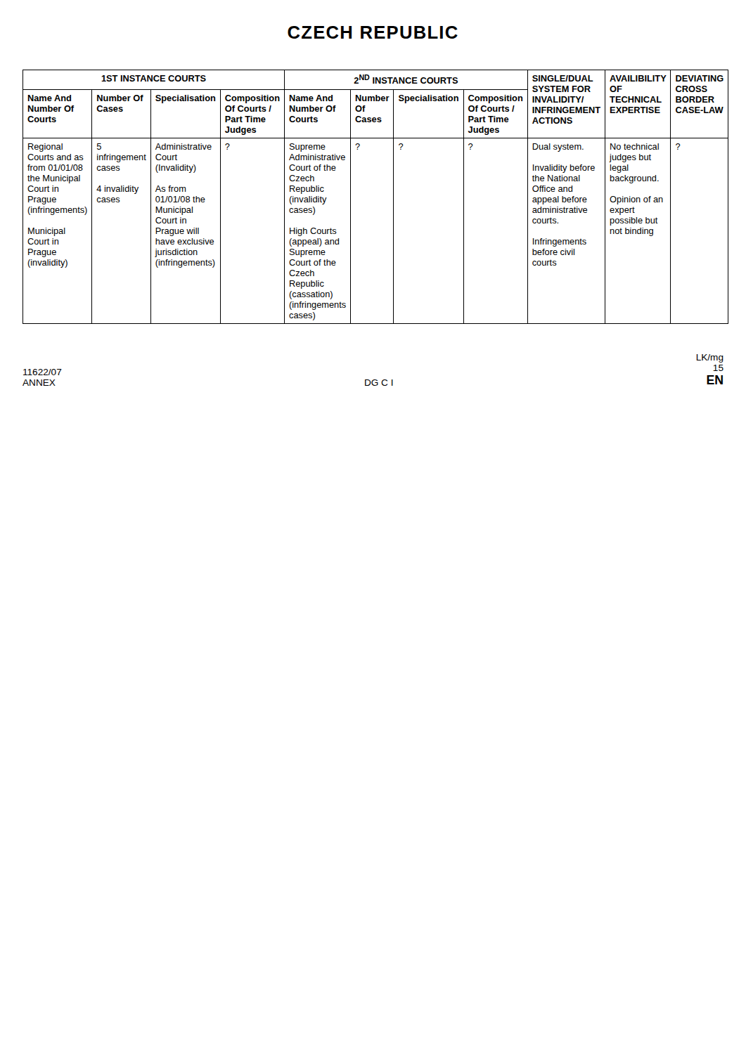CZECH REPUBLIC
| 1ST INSTANCE COURTS | 2 ND INSTANCE COURTS | SINGLE/DUAL SYSTEM FOR INVALIDITY/ INFRINGEMENT ACTIONS | AVAILIBILITY OF TECHNICAL EXPERTISE | DEVIATING CROSS BORDER CASE-LAW |
| --- | --- | --- | --- | --- |
| Name And Number Of Courts | Number Of Cases | Specialisation | Composition Of Courts / Part Time Judges | Name And Number Of Courts | Number Of Cases | Specialisation | Composition Of Courts / Part Time Judges |
| Regional Courts and as from 01/01/08 the Municipal Court in Prague (infringements) Municipal Court in Prague (invalidity) | 5 infringement cases 4 invalidity cases | Administrative Court (Invalidity) As from 01/01/08 the Municipal Court in Prague will have exclusive jurisdiction (infringements) | ? | Supreme Administrative Court of the Czech Republic (invalidity cases) High Courts (appeal) and Supreme Court of the Czech Republic (cassation) (infringements cases) | ? | ? | ? | Dual system. Invalidity before the National Office and appeal before administrative courts. Infringements before civil courts | No technical judges but legal background. Opinion of an expert possible but not binding | ? |
11622/07
ANNEX
DG C I
LK/mg
15
EN